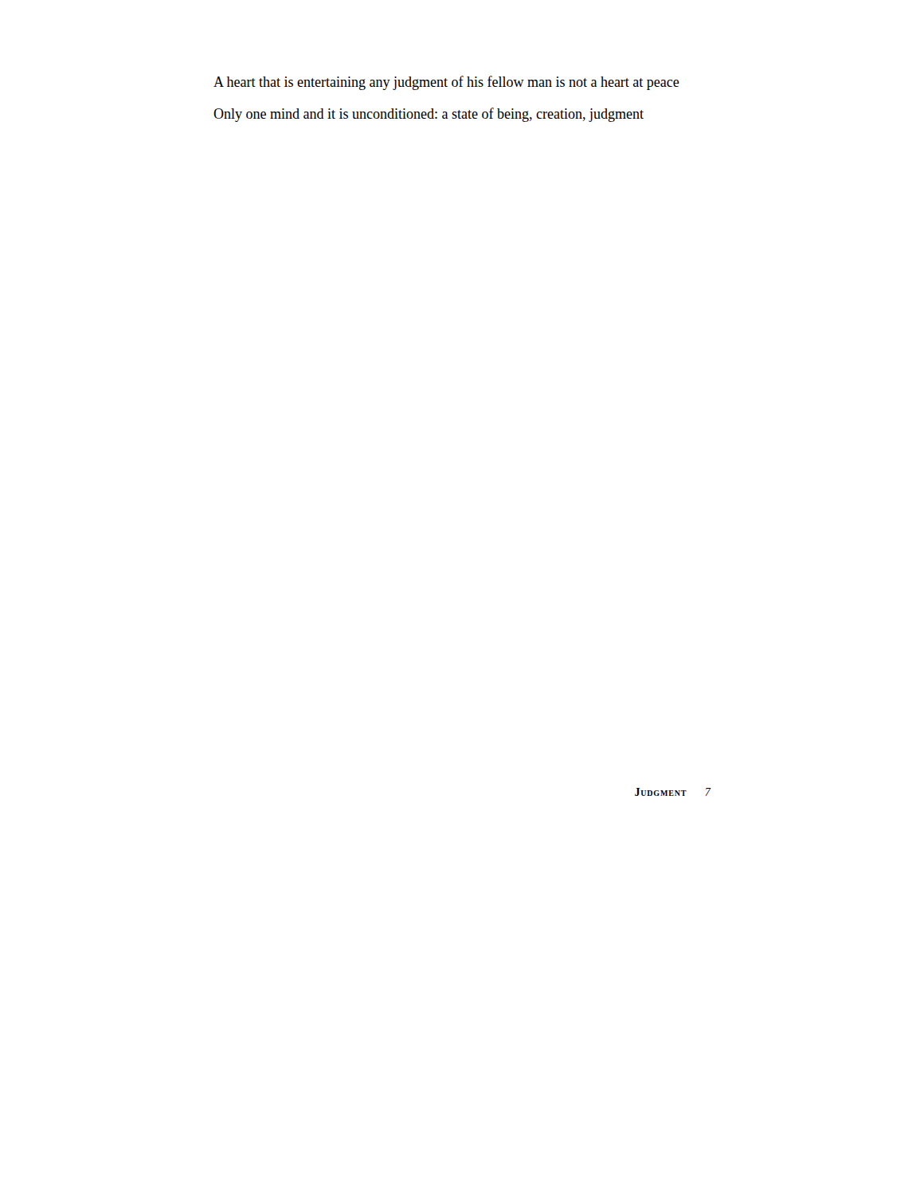A heart that is entertaining any judgment of his fellow man is not a heart at peace
Only one mind and it is unconditioned: a state of being, creation, judgment
Judgment 7